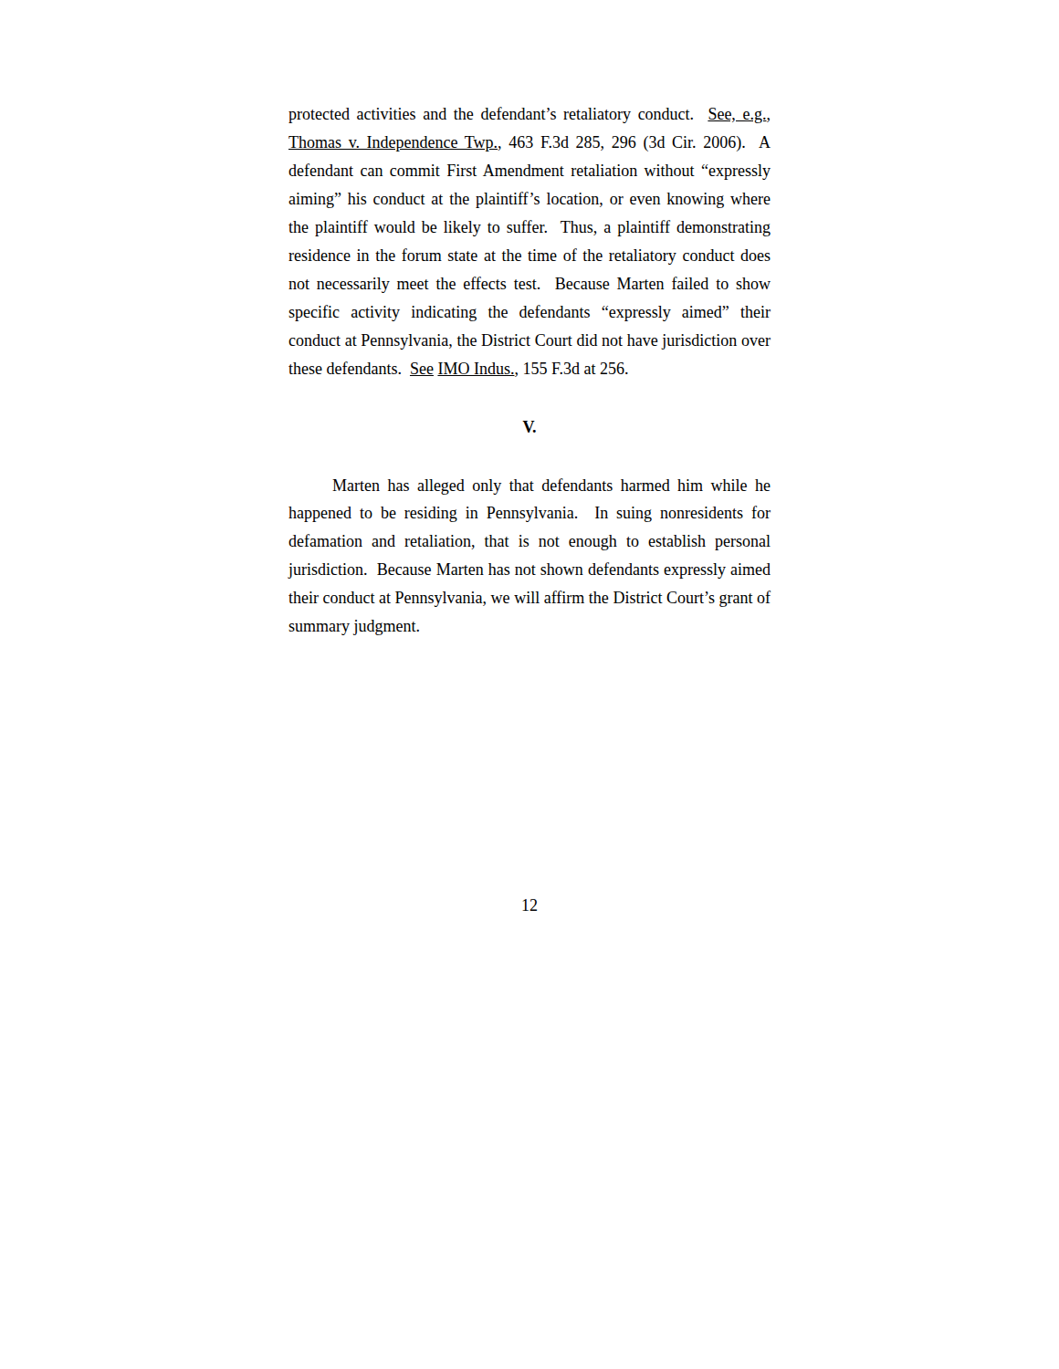protected activities and the defendant’s retaliatory conduct. See, e.g., Thomas v. Independence Twp., 463 F.3d 285, 296 (3d Cir. 2006). A defendant can commit First Amendment retaliation without “expressly aiming” his conduct at the plaintiff’s location, or even knowing where the plaintiff would be likely to suffer. Thus, a plaintiff demonstrating residence in the forum state at the time of the retaliatory conduct does not necessarily meet the effects test. Because Marten failed to show specific activity indicating the defendants “expressly aimed” their conduct at Pennsylvania, the District Court did not have jurisdiction over these defendants. See IMO Indus., 155 F.3d at 256.
V.
Marten has alleged only that defendants harmed him while he happened to be residing in Pennsylvania. In suing nonresidents for defamation and retaliation, that is not enough to establish personal jurisdiction. Because Marten has not shown defendants expressly aimed their conduct at Pennsylvania, we will affirm the District Court’s grant of summary judgment.
12